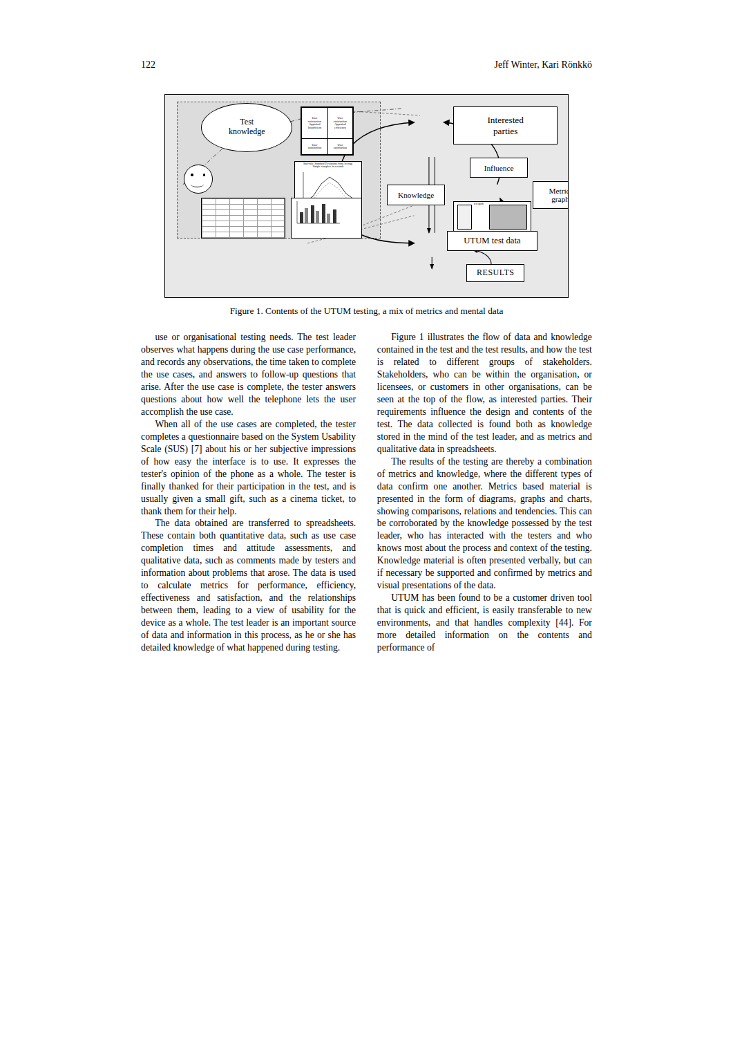122 Jeff Winter, Kari Rönkkö
Test
knowledge
| User satisfaction Appraisal Insufficient | User satisfaction Appraisal efficiency |
| User satisfaction | User satisfaction |
Intervals: Standard Deviations from Average
Simple complete in seconds
-2 -1 Average +1
Interested
parties
Influence
Knowledge
Metrics/
graphs
test guide
UTUM test data
RESULTS
Figure 1. Contents of the UTUM testing, a mix of metrics and mental data
use or organisational testing needs. The test leader observes what happens during the use case performance, and records any observations, the time taken to complete the use cases, and answers to follow-up questions that arise. After the use case is complete, the tester answers questions about how well the telephone lets the user accomplish the use case.
When all of the use cases are completed, the tester completes a questionnaire based on the System Usability Scale (SUS) [7] about his or her subjective impressions of how easy the interface is to use. It expresses the tester's opinion of the phone as a whole. The tester is finally thanked for their participation in the test, and is usually given a small gift, such as a cinema ticket, to thank them for their help.
The data obtained are transferred to spreadsheets. These contain both quantitative data, such as use case completion times and attitude assessments, and qualitative data, such as comments made by testers and information about problems that arose. The data is used to calculate metrics for performance, efficiency, effectiveness and satisfaction, and the relationships between them, leading to a view of usability for the device as a whole. The test leader is an important source of data and information in this process, as he or she has detailed knowledge of what happened during testing.
Figure 1 illustrates the flow of data and knowledge contained in the test and the test results, and how the test is related to different groups of stakeholders. Stakeholders, who can be within the organisation, or licensees, or customers in other organisations, can be seen at the top of the flow, as interested parties. Their requirements influence the design and contents of the test. The data collected is found both as knowledge stored in the mind of the test leader, and as metrics and qualitative data in spreadsheets.
The results of the testing are thereby a combination of metrics and knowledge, where the different types of data confirm one another. Metrics based material is presented in the form of diagrams, graphs and charts, showing comparisons, relations and tendencies. This can be corroborated by the knowledge possessed by the test leader, who has interacted with the testers and who knows most about the process and context of the testing. Knowledge material is often presented verbally, but can if necessary be supported and confirmed by metrics and visual presentations of the data.
UTUM has been found to be a customer driven tool that is quick and efficient, is easily transferable to new environments, and that handles complexity [44]. For more detailed information on the contents and performance of